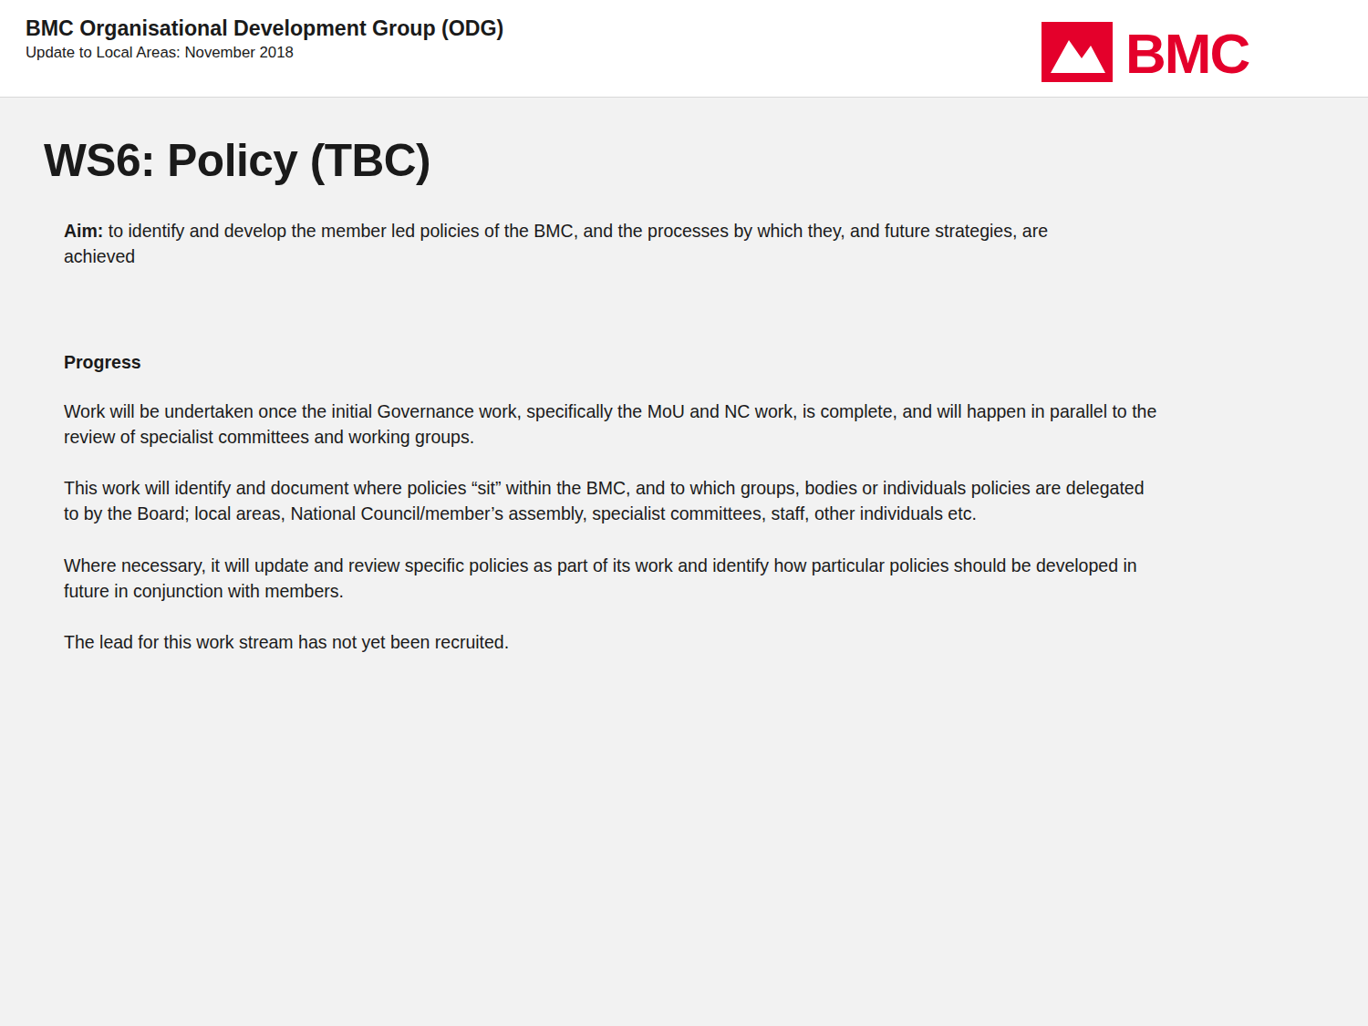BMC Organisational Development Group (ODG)
Update to Local Areas: November 2018
BMC BMC
WS6: Policy (TBC)
Aim: to identify and develop the member led policies of the BMC, and the processes by which they, and future strategies, are achieved
Progress
Work will be undertaken once the initial Governance work, specifically the MoU and NC work, is complete, and will happen in parallel to the review of specialist committees and working groups.
This work will identify and document where policies “sit” within the BMC, and to which groups, bodies or individuals policies are delegated to by the Board; local areas, National Council/member’s assembly, specialist committees, staff, other individuals etc.
Where necessary, it will update and review specific policies as part of its work and identify how particular policies should be developed in future in conjunction with members.
The lead for this work stream has not yet been recruited.